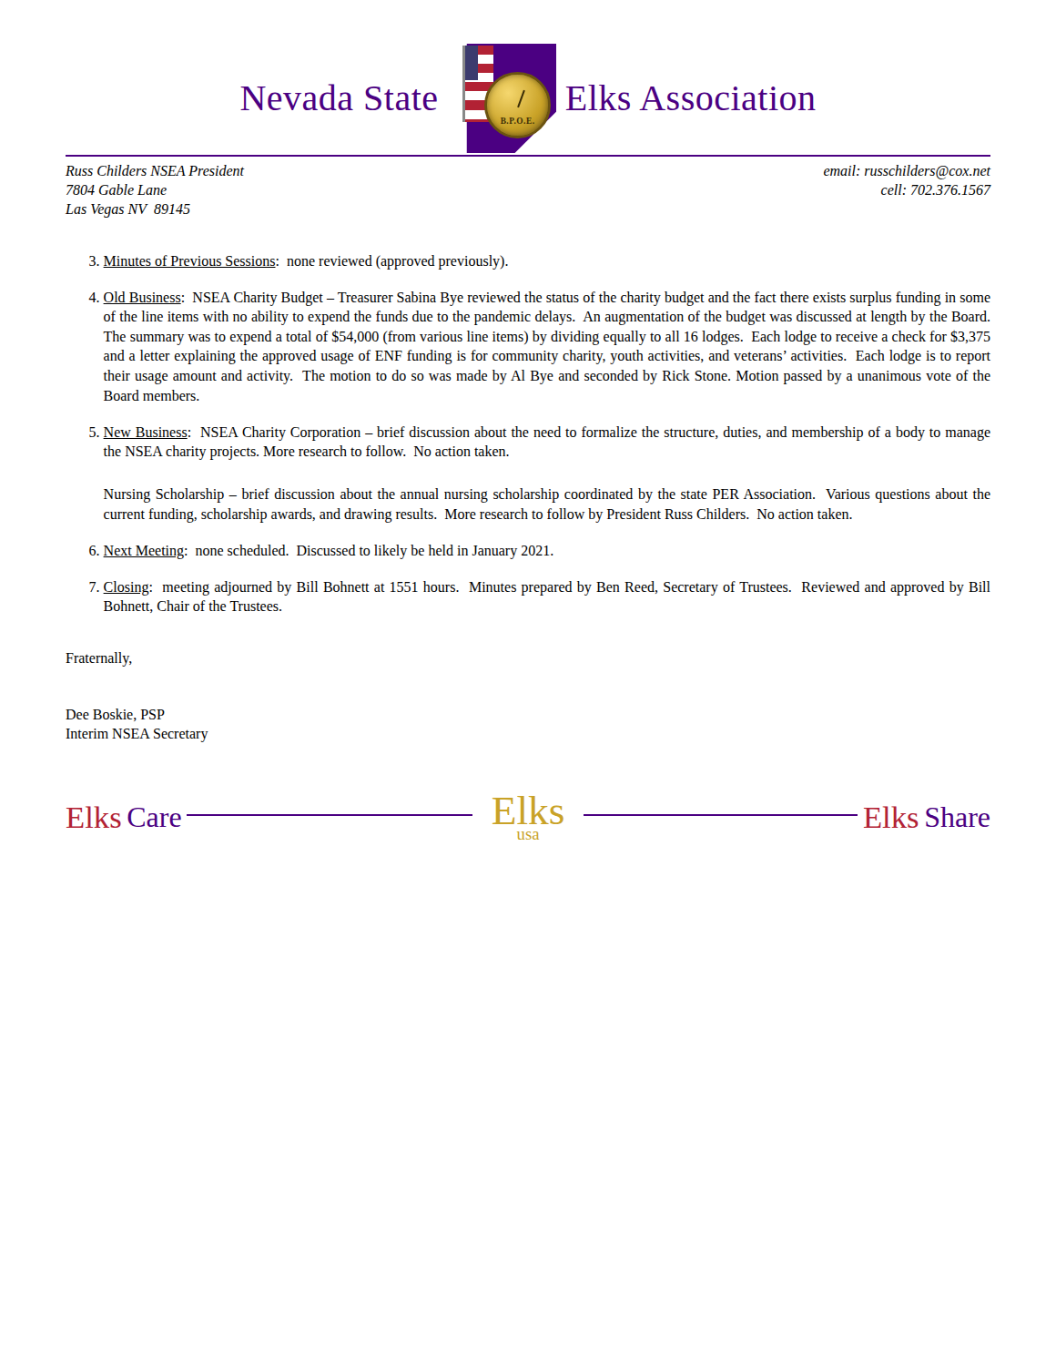Nevada State
Elks Association
Russ Childers NSEA President
7804 Gable Lane
Las Vegas NV 89145
email: russchilders@cox.net
cell: 702.376.1567
Minutes of Previous Sessions: none reviewed (approved previously).
Old Business: NSEA Charity Budget – Treasurer Sabina Bye reviewed the status of the charity budget and the fact there exists surplus funding in some of the line items with no ability to expend the funds due to the pandemic delays. An augmentation of the budget was discussed at length by the Board. The summary was to expend a total of $54,000 (from various line items) by dividing equally to all 16 lodges. Each lodge to receive a check for $3,375 and a letter explaining the approved usage of ENF funding is for community charity, youth activities, and veterans’ activities. Each lodge is to report their usage amount and activity. The motion to do so was made by Al Bye and seconded by Rick Stone. Motion passed by a unanimous vote of the Board members.
New Business: NSEA Charity Corporation – brief discussion about the need to formalize the structure, duties, and membership of a body to manage the NSEA charity projects. More research to follow. No action taken.
Nursing Scholarship – brief discussion about the annual nursing scholarship coordinated by the state PER Association. Various questions about the current funding, scholarship awards, and drawing results. More research to follow by President Russ Childers. No action taken.
Next Meeting: none scheduled. Discussed to likely be held in January 2021.
Closing: meeting adjourned by Bill Bohnett at 1551 hours. Minutes prepared by Ben Reed, Secretary of Trustees. Reviewed and approved by Bill Bohnett, Chair of the Trustees.
Fraternally,
Dee Boskie, PSP
Interim NSEA Secretary
Elks Care
Elks usa
Elks Share